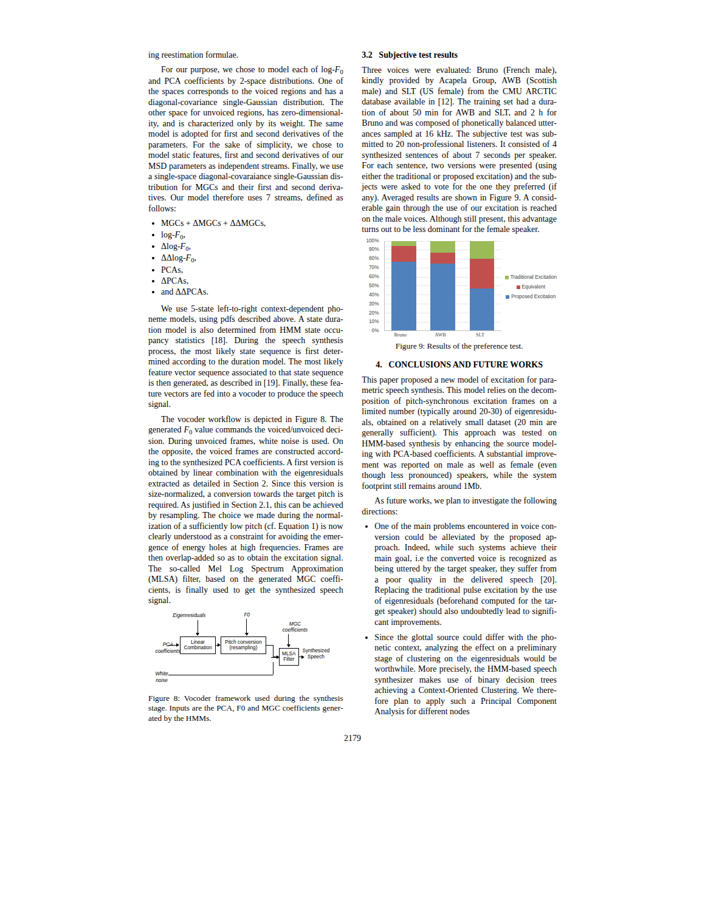ing reestimation formulae.
For our purpose, we chose to model each of log-F0 and PCA coefficients by 2-space distributions. One of the spaces corresponds to the voiced regions and has a diagonal-covariance single-Gaussian distribution. The other space for unvoiced regions, has zero-dimensionality, and is characterized only by its weight. The same model is adopted for first and second derivatives of the parameters. For the sake of simplicity, we chose to model static features, first and second derivatives of our MSD parameters as independent streams. Finally, we use a single-space diagonal-covaraiance single-Gaussian distribution for MGCs and their first and second derivatives. Our model therefore uses 7 streams, defined as follows:
MGCs + ΔMGCs + ΔΔMGCs,
log-F0,
Δlog-F0,
ΔΔlog-F0,
PCAs,
ΔPCAs,
and ΔΔPCAs.
We use 5-state left-to-right context-dependent phoneme models, using pdfs described above. A state duration model is also determined from HMM state occupancy statistics [18]. During the speech synthesis process, the most likely state sequence is first determined according to the duration model. The most likely feature vector sequence associated to that state sequence is then generated, as described in [19]. Finally, these feature vectors are fed into a vocoder to produce the speech signal.
The vocoder workflow is depicted in Figure 8. The generated F0 value commands the voiced/unvoiced decision. During unvoiced frames, white noise is used. On the opposite, the voiced frames are constructed according to the synthesized PCA coefficients. A first version is obtained by linear combination with the eigenresiduals extracted as detailed in Section 2. Since this version is size-normalized, a conversion towards the target pitch is required. As justified in Section 2.1, this can be achieved by resampling. The choice we made during the normalization of a sufficiently low pitch (cf. Equation 1) is now clearly understood as a constraint for avoiding the emergence of energy holes at high frequencies. Frames are then overlap-added so as to obtain the excitation signal. The so-called Mel Log Spectrum Approximation (MLSA) filter, based on the generated MGC coefficients, is finally used to get the synthesized speech signal.
Eigenresiduals
F0
MGC
coefficients
PCA
coefficients
White
noise
Synthesized
Speech
Linear
Combination
Pitch conversion
(resampling)
MLSA
Filter
Figure 8: Vocoder framework used during the synthesis stage. Inputs are the PCA, F0 and MGC coefficients generated by the HMMs.
3.2 Subjective test results
Three voices were evaluated: Bruno (French male), kindly provided by Acapela Group, AWB (Scottish male) and SLT (US female) from the CMU ARCTIC database available in [12]. The training set had a duration of about 50 min for AWB and SLT, and 2 h for Bruno and was composed of phonetically balanced utterances sampled at 16 kHz. The subjective test was submitted to 20 non-professional listeners. It consisted of 4 synthesized sentences of about 7 seconds per speaker. For each sentence, two versions were presented (using either the traditional or proposed excitation) and the subjects were asked to vote for the one they preferred (if any). Averaged results are shown in Figure 9. A considerable gain through the use of our excitation is reached on the male voices. Although still present, this advantage turns out to be less dominant for the female speaker.
100% 90% 80% 70% 60% 50% 40% 30% 20% 10% 0%
Traditional Excitation
Equivalent
Proposed Excitation
Bruno AWB SLT
Figure 9: Results of the preference test.
4. CONCLUSIONS AND FUTURE WORKS
This paper proposed a new model of excitation for parametric speech synthesis. This model relies on the decomposition of pitch-synchronous excitation frames on a limited number (typically around 20-30) of eigenresiduals, obtained on a relatively small dataset (20 min are generally sufficient). This approach was tested on HMM-based synthesis by enhancing the source modeling with PCA-based coefficients. A substantial improvement was reported on male as well as female (even though less pronounced) speakers, while the system footprint still remains around 1Mb.
As future works, we plan to investigate the following directions:
One of the main problems encountered in voice conversion could be alleviated by the proposed approach. Indeed, while such systems achieve their main goal, i.e the converted voice is recognized as being uttered by the target speaker, they suffer from a poor quality in the delivered speech [20]. Replacing the traditional pulse excitation by the use of eigenresiduals (beforehand computed for the target speaker) should also undoubtedly lead to significant improvements.
Since the glottal source could differ with the phonetic context, analyzing the effect on a preliminary stage of clustering on the eigenresiduals would be worthwhile. More precisely, the HMM-based speech synthesizer makes use of binary decision trees achieving a Context-Oriented Clustering. We therefore plan to apply such a Principal Component Analysis for different nodes
2179